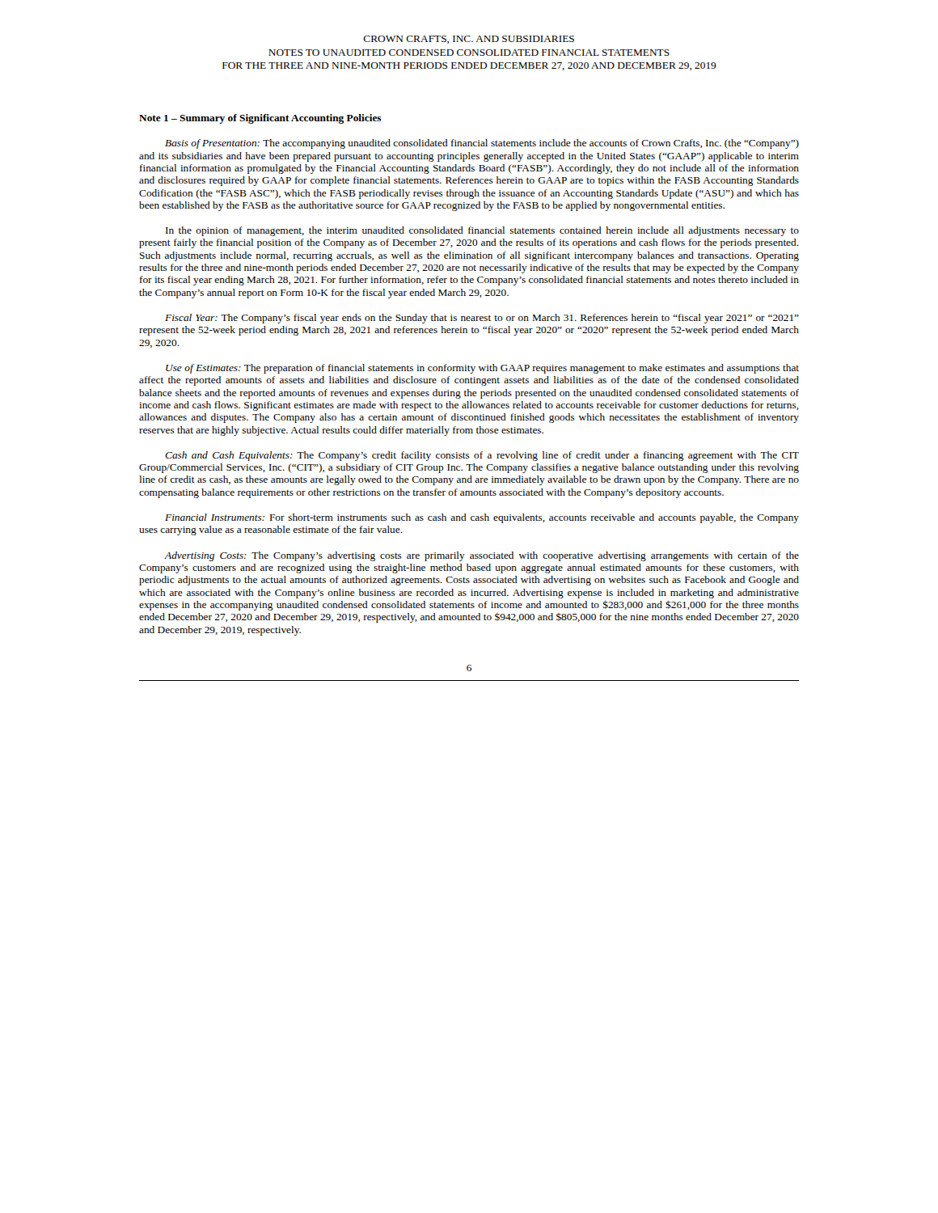CROWN CRAFTS, INC. AND SUBSIDIARIES
NOTES TO UNAUDITED CONDENSED CONSOLIDATED FINANCIAL STATEMENTS
FOR THE THREE AND NINE-MONTH PERIODS ENDED DECEMBER 27, 2020 AND DECEMBER 29, 2019
Note 1 – Summary of Significant Accounting Policies
Basis of Presentation: The accompanying unaudited consolidated financial statements include the accounts of Crown Crafts, Inc. (the “Company”) and its subsidiaries and have been prepared pursuant to accounting principles generally accepted in the United States (“GAAP”) applicable to interim financial information as promulgated by the Financial Accounting Standards Board (“FASB”). Accordingly, they do not include all of the information and disclosures required by GAAP for complete financial statements. References herein to GAAP are to topics within the FASB Accounting Standards Codification (the “FASB ASC”), which the FASB periodically revises through the issuance of an Accounting Standards Update (“ASU”) and which has been established by the FASB as the authoritative source for GAAP recognized by the FASB to be applied by nongovernmental entities.
In the opinion of management, the interim unaudited consolidated financial statements contained herein include all adjustments necessary to present fairly the financial position of the Company as of December 27, 2020 and the results of its operations and cash flows for the periods presented. Such adjustments include normal, recurring accruals, as well as the elimination of all significant intercompany balances and transactions. Operating results for the three and nine-month periods ended December 27, 2020 are not necessarily indicative of the results that may be expected by the Company for its fiscal year ending March 28, 2021. For further information, refer to the Company’s consolidated financial statements and notes thereto included in the Company’s annual report on Form 10-K for the fiscal year ended March 29, 2020.
Fiscal Year: The Company’s fiscal year ends on the Sunday that is nearest to or on March 31. References herein to “fiscal year 2021” or “2021” represent the 52-week period ending March 28, 2021 and references herein to “fiscal year 2020” or “2020” represent the 52-week period ended March 29, 2020.
Use of Estimates: The preparation of financial statements in conformity with GAAP requires management to make estimates and assumptions that affect the reported amounts of assets and liabilities and disclosure of contingent assets and liabilities as of the date of the condensed consolidated balance sheets and the reported amounts of revenues and expenses during the periods presented on the unaudited condensed consolidated statements of income and cash flows. Significant estimates are made with respect to the allowances related to accounts receivable for customer deductions for returns, allowances and disputes. The Company also has a certain amount of discontinued finished goods which necessitates the establishment of inventory reserves that are highly subjective. Actual results could differ materially from those estimates.
Cash and Cash Equivalents: The Company’s credit facility consists of a revolving line of credit under a financing agreement with The CIT Group/Commercial Services, Inc. (“CIT”), a subsidiary of CIT Group Inc. The Company classifies a negative balance outstanding under this revolving line of credit as cash, as these amounts are legally owed to the Company and are immediately available to be drawn upon by the Company. There are no compensating balance requirements or other restrictions on the transfer of amounts associated with the Company’s depository accounts.
Financial Instruments: For short-term instruments such as cash and cash equivalents, accounts receivable and accounts payable, the Company uses carrying value as a reasonable estimate of the fair value.
Advertising Costs: The Company’s advertising costs are primarily associated with cooperative advertising arrangements with certain of the Company’s customers and are recognized using the straight-line method based upon aggregate annual estimated amounts for these customers, with periodic adjustments to the actual amounts of authorized agreements. Costs associated with advertising on websites such as Facebook and Google and which are associated with the Company’s online business are recorded as incurred. Advertising expense is included in marketing and administrative expenses in the accompanying unaudited condensed consolidated statements of income and amounted to $283,000 and $261,000 for the three months ended December 27, 2020 and December 29, 2019, respectively, and amounted to $942,000 and $805,000 for the nine months ended December 27, 2020 and December 29, 2019, respectively.
6